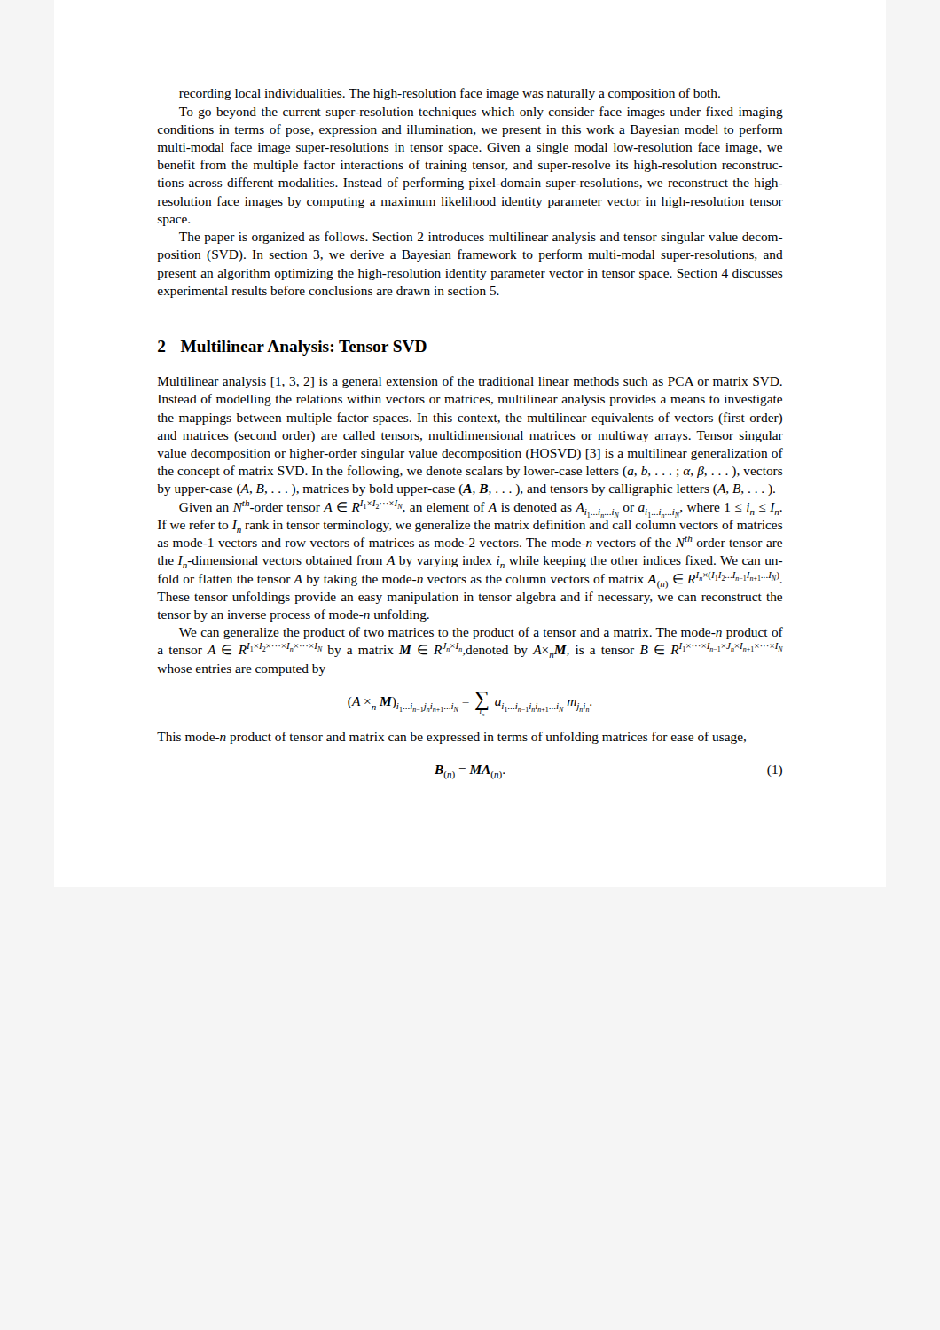recording local individualities. The high-resolution face image was naturally a composition of both.
To go beyond the current super-resolution techniques which only consider face images under fixed imaging conditions in terms of pose, expression and illumination, we present in this work a Bayesian model to perform multi-modal face image super-resolutions in tensor space. Given a single modal low-resolution face image, we benefit from the multiple factor interactions of training tensor, and super-resolve its high-resolution reconstructions across different modalities. Instead of performing pixel-domain super-resolutions, we reconstruct the high-resolution face images by computing a maximum likelihood identity parameter vector in high-resolution tensor space.
The paper is organized as follows. Section 2 introduces multilinear analysis and tensor singular value decomposition (SVD). In section 3, we derive a Bayesian framework to perform multi-modal super-resolutions, and present an algorithm optimizing the high-resolution identity parameter vector in tensor space. Section 4 discusses experimental results before conclusions are drawn in section 5.
2 Multilinear Analysis: Tensor SVD
Multilinear analysis [1, 3, 2] is a general extension of the traditional linear methods such as PCA or matrix SVD. Instead of modelling the relations within vectors or matrices, multilinear analysis provides a means to investigate the mappings between multiple factor spaces. In this context, the multilinear equivalents of vectors (first order) and matrices (second order) are called tensors, multidimensional matrices or multiway arrays. Tensor singular value decomposition or higher-order singular value decomposition (HOSVD) [3] is a multilinear generalization of the concept of matrix SVD. In the following, we denote scalars by lower-case letters (a, b, . . . ; α, β, . . . ), vectors by upper-case (A, B, . . . ), matrices by bold upper-case (A, B, . . . ), and tensors by calligraphic letters (A, B, . . . ).
Given an Nth-order tensor A ∈ RI1×I2···×IN, an element of A is denoted as Ai1...in...iN or ai1...in...iN, where 1 ≤ in ≤ In. If we refer to In rank in tensor terminology, we generalize the matrix definition and call column vectors of matrices as mode-1 vectors and row vectors of matrices as mode-2 vectors. The mode-n vectors of the Nth order tensor are the In-dimensional vectors obtained from A by varying index in while keeping the other indices fixed. We can unfold or flatten the tensor A by taking the mode-n vectors as the column vectors of matrix A(n) ∈ RIn×(I1I2...In−1In+1...IN). These tensor unfoldings provide an easy manipulation in tensor algebra and if necessary, we can reconstruct the tensor by an inverse process of mode-n unfolding.
We can generalize the product of two matrices to the product of a tensor and a matrix. The mode-n product of a tensor A ∈ RI1×I2×···×In×···×IN by a matrix M ∈ RJn×In,denoted by A×nM, is a tensor B ∈ RI1×···×In−1×Jn×In+1×···×IN whose entries are computed by
(A ×n M)i1...in−1jnin+1...iN = ∑in ai1...in−1inin+1...iN mjnin.
This mode-n product of tensor and matrix can be expressed in terms of unfolding matrices for ease of usage,
B(n) = MA(n). (1)